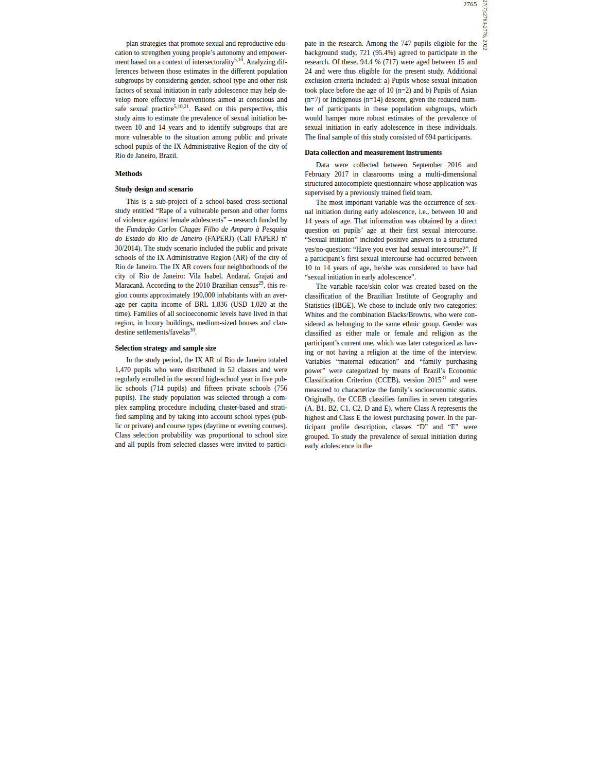2765
Ciência & Saúde Coletiva, 27(7):2763-2776, 2022
plan strategies that promote sexual and reproductive education to strengthen young people’s autonomy and empowerment based on a context of intersectorality5,10. Analyzing differences between those estimates in the different population subgroups by considering gender, school type and other risk factors of sexual initiation in early adolescence may help develop more effective interventions aimed at conscious and safe sexual practice5,10,21. Based on this perspective, this study aims to estimate the prevalence of sexual initiation between 10 and 14 years and to identify subgroups that are more vulnerable to the situation among public and private school pupils of the IX Administrative Region of the city of Rio de Janeiro, Brazil.
Methods
Study design and scenario
This is a sub-project of a school-based cross-sectional study entitled “Rape of a vulnerable person and other forms of violence against female adolescents” – research funded by the Fundação Carlos Chagas Filho de Amparo à Pesquisa do Estado do Rio de Janeiro (FAPERJ) (Call FAPERJ nº 30/2014). The study scenario included the public and private schools of the IX Administrative Region (AR) of the city of Rio de Janeiro. The IX AR covers four neighborhoods of the city of Rio de Janeiro: Vila Isabel, Andaraí, Grajaú and Maracanã. According to the 2010 Brazilian census29, this region counts approximately 190,000 inhabitants with an average per capita income of BRL 1,836 (USD 1,020 at the time). Families of all socioeconomic levels have lived in that region, in luxury buildings, medium-sized houses and clandestine settlements/favelas30.
Selection strategy and sample size
In the study period, the IX AR of Rio de Janeiro totaled 1,470 pupils who were distributed in 52 classes and were regularly enrolled in the second high-school year in five public schools (714 pupils) and fifteen private schools (756 pupils). The study population was selected through a complex sampling procedure including cluster-based and stratified sampling and by taking into account school types (public or private) and course types (daytime or evening courses). Class selection probability was proportional to school size and all pupils from selected classes were invited to participate in the research. Among the 747 pupils eligible for the background study, 721 (95.4%) agreed to participate in the research. Of these, 94.4 % (717) were aged between 15 and 24 and were thus eligible for the present study. Additional exclusion criteria included: a) Pupils whose sexual initiation took place before the age of 10 (n=2) and b) Pupils of Asian (n=7) or Indigenous (n=14) descent, given the reduced number of participants in these population subgroups, which would hamper more robust estimates of the prevalence of sexual initiation in early adolescence in these individuals. The final sample of this study consisted of 694 participants.
Data collection and measurement instruments
Data were collected between September 2016 and February 2017 in classrooms using a multi-dimensional structured autocomplete questionnaire whose application was supervised by a previously trained field team.
The most important variable was the occurrence of sexual initiation during early adolescence, i.e., between 10 and 14 years of age. That information was obtained by a direct question on pupils’ age at their first sexual intercourse. “Sexual initiation” included positive answers to a structured yes/no-question: “Have you ever had sexual intercourse?”. If a participant’s first sexual intercourse had occurred between 10 to 14 years of age, he/she was considered to have had “sexual initiation in early adolescence”.
The variable race/skin color was created based on the classification of the Brazilian Institute of Geography and Statistics (IBGE). We chose to include only two categories: Whites and the combination Blacks/Browns, who were considered as belonging to the same ethnic group. Gender was classified as either male or female and religion as the participant’s current one, which was later categorized as having or not having a religion at the time of the interview. Variables “maternal education” and “family purchasing power” were categorized by means of Brazil’s Economic Classification Criterion (CCEB), version 201531 and were measured to characterize the family’s socioeconomic status. Originally, the CCEB classifies families in seven categories (A, B1, B2, C1, C2, D and E), where Class A represents the highest and Class E the lowest purchasing power. In the participant profile description, classes “D” and “E” were grouped. To study the prevalence of sexual initiation during early adolescence in the